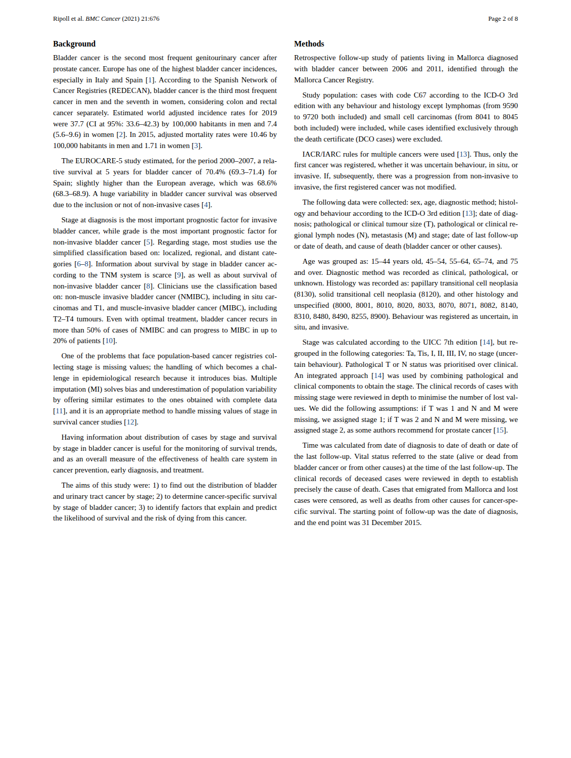Ripoll et al. BMC Cancer (2021) 21:676
Page 2 of 8
Background
Bladder cancer is the second most frequent genitourinary cancer after prostate cancer. Europe has one of the highest bladder cancer incidences, especially in Italy and Spain [1]. According to the Spanish Network of Cancer Registries (REDECAN), bladder cancer is the third most frequent cancer in men and the seventh in women, considering colon and rectal cancer separately. Estimated world adjusted incidence rates for 2019 were 37.7 (CI at 95%: 33.6–42.3) by 100,000 habitants in men and 7.4 (5.6–9.6) in women [2]. In 2015, adjusted mortality rates were 10.46 by 100,000 habitants in men and 1.71 in women [3].
The EUROCARE-5 study estimated, for the period 2000–2007, a relative survival at 5 years for bladder cancer of 70.4% (69.3–71.4) for Spain; slightly higher than the European average, which was 68.6% (68.3–68.9). A huge variability in bladder cancer survival was observed due to the inclusion or not of non-invasive cases [4].
Stage at diagnosis is the most important prognostic factor for invasive bladder cancer, while grade is the most important prognostic factor for non-invasive bladder cancer [5]. Regarding stage, most studies use the simplified classification based on: localized, regional, and distant categories [6–8]. Information about survival by stage in bladder cancer according to the TNM system is scarce [9], as well as about survival of non-invasive bladder cancer [8]. Clinicians use the classification based on: non-muscle invasive bladder cancer (NMIBC), including in situ carcinomas and T1, and muscle-invasive bladder cancer (MIBC), including T2–T4 tumours. Even with optimal treatment, bladder cancer recurs in more than 50% of cases of NMIBC and can progress to MIBC in up to 20% of patients [10].
One of the problems that face population-based cancer registries collecting stage is missing values; the handling of which becomes a challenge in epidemiological research because it introduces bias. Multiple imputation (MI) solves bias and underestimation of population variability by offering similar estimates to the ones obtained with complete data [11], and it is an appropriate method to handle missing values of stage in survival cancer studies [12].
Having information about distribution of cases by stage and survival by stage in bladder cancer is useful for the monitoring of survival trends, and as an overall measure of the effectiveness of health care system in cancer prevention, early diagnosis, and treatment.
The aims of this study were: 1) to find out the distribution of bladder and urinary tract cancer by stage; 2) to determine cancer-specific survival by stage of bladder cancer; 3) to identify factors that explain and predict the likelihood of survival and the risk of dying from this cancer.
Methods
Retrospective follow-up study of patients living in Mallorca diagnosed with bladder cancer between 2006 and 2011, identified through the Mallorca Cancer Registry.
Study population: cases with code C67 according to the ICD-O 3rd edition with any behaviour and histology except lymphomas (from 9590 to 9720 both included) and small cell carcinomas (from 8041 to 8045 both included) were included, while cases identified exclusively through the death certificate (DCO cases) were excluded.
IACR/IARC rules for multiple cancers were used [13]. Thus, only the first cancer was registered, whether it was uncertain behaviour, in situ, or invasive. If, subsequently, there was a progression from non-invasive to invasive, the first registered cancer was not modified.
The following data were collected: sex, age, diagnostic method; histology and behaviour according to the ICD-O 3rd edition [13]; date of diagnosis; pathological or clinical tumour size (T), pathological or clinical regional lymph nodes (N), metastasis (M) and stage; date of last follow-up or date of death, and cause of death (bladder cancer or other causes).
Age was grouped as: 15–44 years old, 45–54, 55–64, 65–74, and 75 and over. Diagnostic method was recorded as clinical, pathological, or unknown. Histology was recorded as: papillary transitional cell neoplasia (8130), solid transitional cell neoplasia (8120), and other histology and unspecified (8000, 8001, 8010, 8020, 8033, 8070, 8071, 8082, 8140, 8310, 8480, 8490, 8255, 8900). Behaviour was registered as uncertain, in situ, and invasive.
Stage was calculated according to the UICC 7th edition [14], but regrouped in the following categories: Ta, Tis, I, II, III, IV, no stage (uncertain behaviour). Pathological T or N status was prioritised over clinical. An integrated approach [14] was used by combining pathological and clinical components to obtain the stage. The clinical records of cases with missing stage were reviewed in depth to minimise the number of lost values. We did the following assumptions: if T was 1 and N and M were missing, we assigned stage 1; if T was 2 and N and M were missing, we assigned stage 2, as some authors recommend for prostate cancer [15].
Time was calculated from date of diagnosis to date of death or date of the last follow-up. Vital status referred to the state (alive or dead from bladder cancer or from other causes) at the time of the last follow-up. The clinical records of deceased cases were reviewed in depth to establish precisely the cause of death. Cases that emigrated from Mallorca and lost cases were censored, as well as deaths from other causes for cancer-specific survival. The starting point of follow-up was the date of diagnosis, and the end point was 31 December 2015.